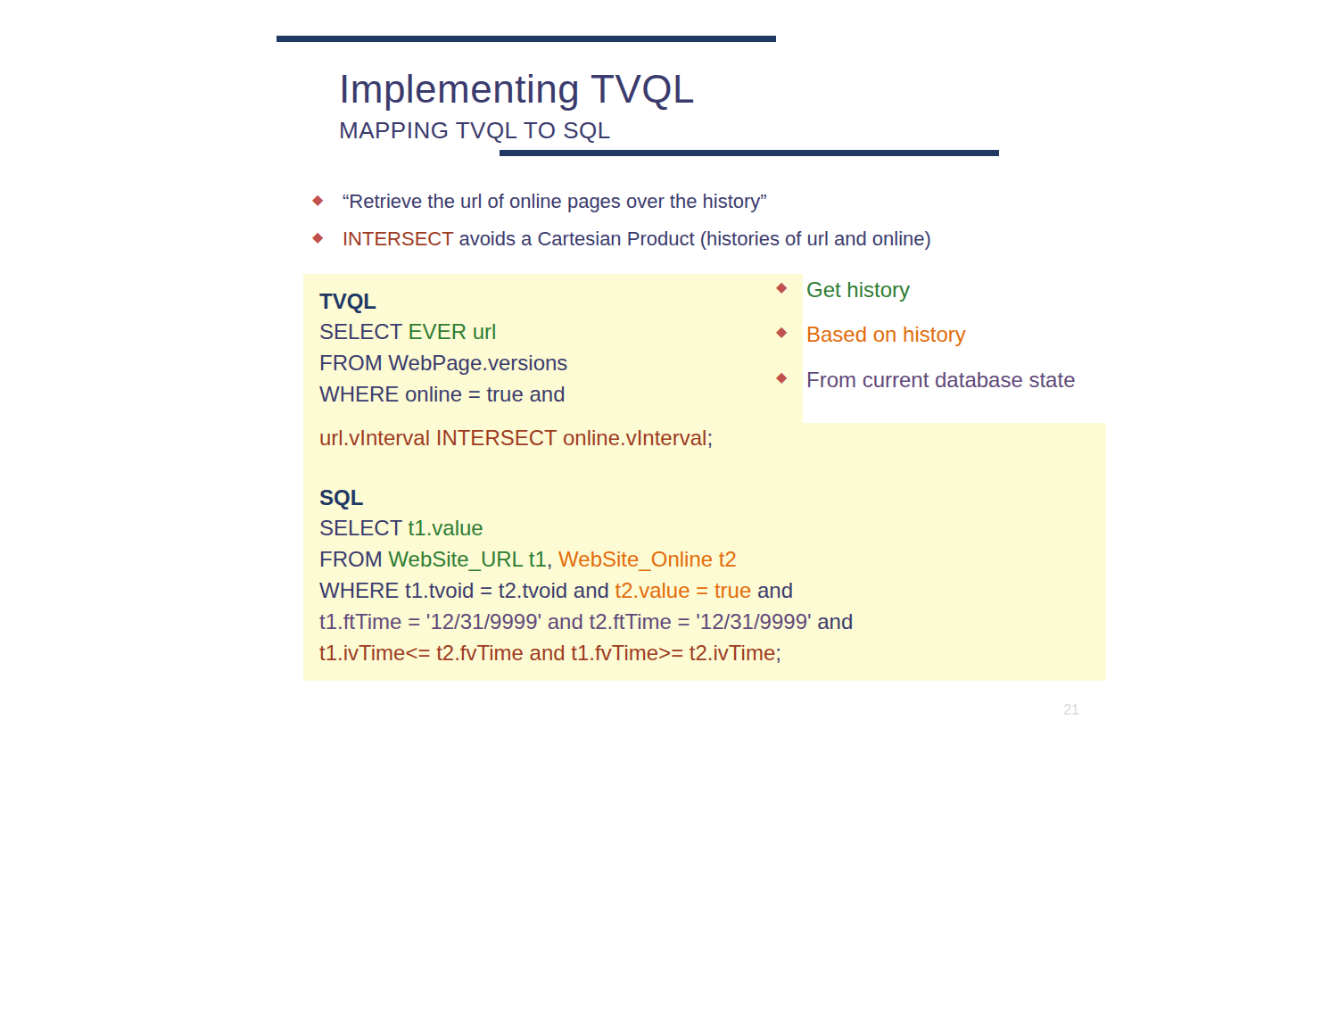Implementing TVQL
MAPPING TVQL TO SQL
“Retrieve the url of online pages over the history”
INTERSECT avoids a Cartesian Product (histories of url and online)
TVQL
SELECT EVER url
FROM WebPage.versions
WHERE online = true and
url.vInterval INTERSECT online.vInterval;
SQL
SELECT t1.value
FROM WebSite_URL t1, WebSite_Online t2
WHERE t1.tvoid = t2.tvoid and t2.value = true and
t1.ftTime = '12/31/9999' and t2.ftTime = '12/31/9999' and
t1.ivTime<= t2.fvTime and t1.fvTime>= t2.ivTime;
Get history
Based on history
From current database state
21